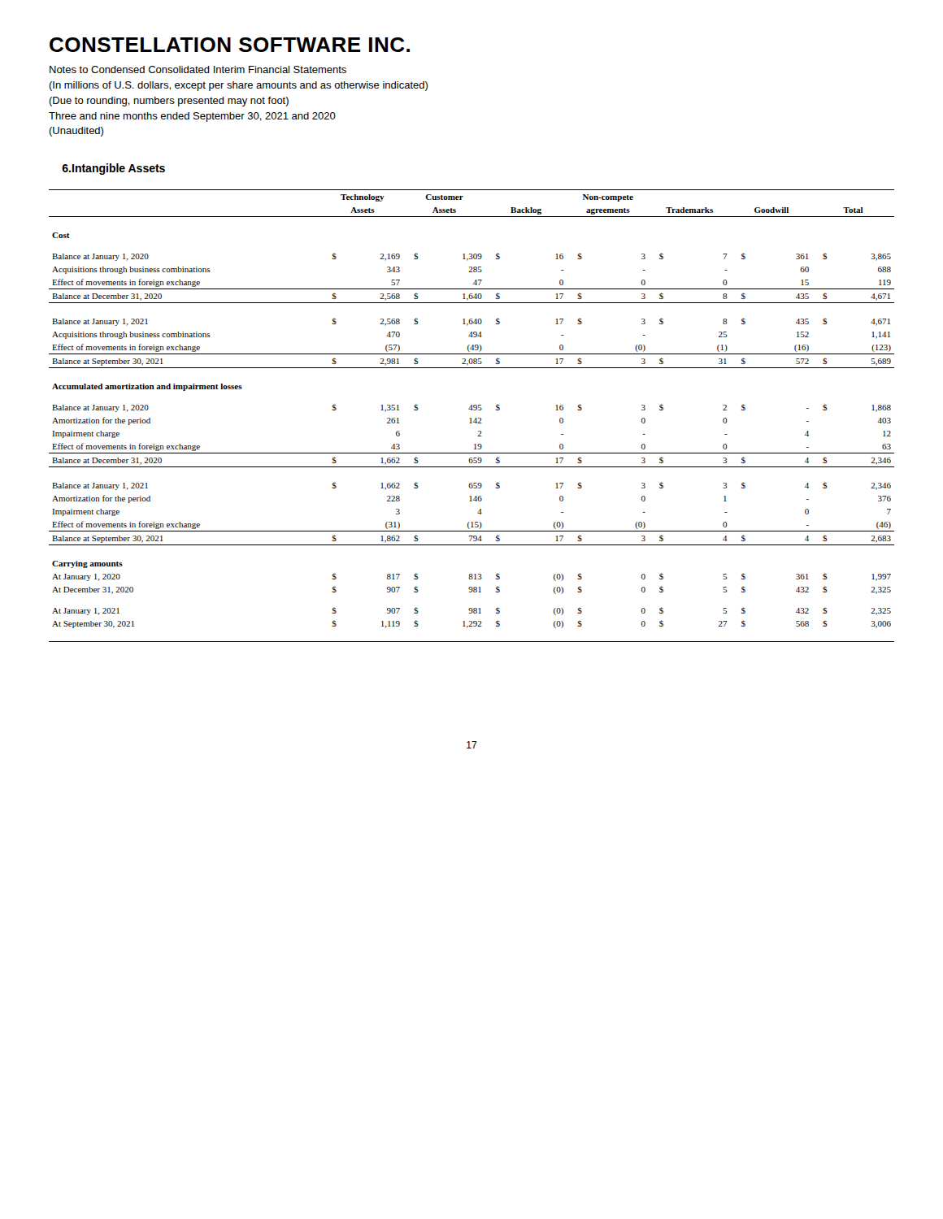CONSTELLATION SOFTWARE INC.
Notes to Condensed Consolidated Interim Financial Statements
(In millions of U.S. dollars, except per share amounts and as otherwise indicated)
(Due to rounding, numbers presented may not foot)
Three and nine months ended September 30, 2021 and 2020
(Unaudited)
6. Intangible Assets
| | Technology | Customer | | Non-compete | | | |
| --- | --- | --- | --- | --- | --- | --- | --- |
| | Assets | Assets | Backlog | agreements | Trademarks | Goodwill | Total |
| Cost | |
| Balance at January 1, 2020 | $ | 2,169 | $ | 1,309 | $ | 16 | $ | 3 | $ | 7 | $ | 361 | $ | 3,865 |
| Acquisitions through business combinations | | 343 | | 285 | | - | | - | | - | | 60 | | 688 |
| Effect of movements in foreign exchange | | 57 | | 47 | | 0 | | 0 | | 0 | | 15 | | 119 |
| Balance at December 31, 2020 | $ | 2,568 | $ | 1,640 | $ | 17 | $ | 3 | $ | 8 | $ | 435 | $ | 4,671 |
| Balance at January 1, 2021 | $ | 2,568 | $ | 1,640 | $ | 17 | $ | 3 | $ | 8 | $ | 435 | $ | 4,671 |
| Acquisitions through business combinations | | 470 | | 494 | | - | | - | | 25 | | 152 | | 1,141 |
| Effect of movements in foreign exchange | | (57) | | (49) | | 0 | | (0) | | (1) | | (16) | | (123) |
| Balance at September 30, 2021 | $ | 2,981 | $ | 2,085 | $ | 17 | $ | 3 | $ | 31 | $ | 572 | $ | 5,689 |
| Accumulated amortization and impairment losses | |
| Balance at January 1, 2020 | $ | 1,351 | $ | 495 | $ | 16 | $ | 3 | $ | 2 | $ | - | $ | 1,868 |
| Amortization for the period | | 261 | | 142 | | 0 | | 0 | | 0 | | - | | 403 |
| Impairment charge | | 6 | | 2 | | - | | - | | - | | 4 | | 12 |
| Effect of movements in foreign exchange | | 43 | | 19 | | 0 | | 0 | | 0 | | - | | 63 |
| Balance at December 31, 2020 | $ | 1,662 | $ | 659 | $ | 17 | $ | 3 | $ | 3 | $ | 4 | $ | 2,346 |
| Balance at January 1, 2021 | $ | 1,662 | $ | 659 | $ | 17 | $ | 3 | $ | 3 | $ | 4 | $ | 2,346 |
| Amortization for the period | | 228 | | 146 | | 0 | | 0 | | 1 | | - | | 376 |
| Impairment charge | | 3 | | 4 | | - | | - | | - | | 0 | | 7 |
| Effect of movements in foreign exchange | | (31) | | (15) | | (0) | | (0) | | 0 | | - | | (46) |
| Balance at September 30, 2021 | $ | 1,862 | $ | 794 | $ | 17 | $ | 3 | $ | 4 | $ | 4 | $ | 2,683 |
| Carrying amounts | |
| At January 1, 2020 | $ | 817 | $ | 813 | $ | (0) | $ | 0 | $ | 5 | $ | 361 | $ | 1,997 |
| At December 31, 2020 | $ | 907 | $ | 981 | $ | (0) | $ | 0 | $ | 5 | $ | 432 | $ | 2,325 |
| At January 1, 2021 | $ | 907 | $ | 981 | $ | (0) | $ | 0 | $ | 5 | $ | 432 | $ | 2,325 |
| At September 30, 2021 | $ | 1,119 | $ | 1,292 | $ | (0) | $ | 0 | $ | 27 | $ | 568 | $ | 3,006 |
17